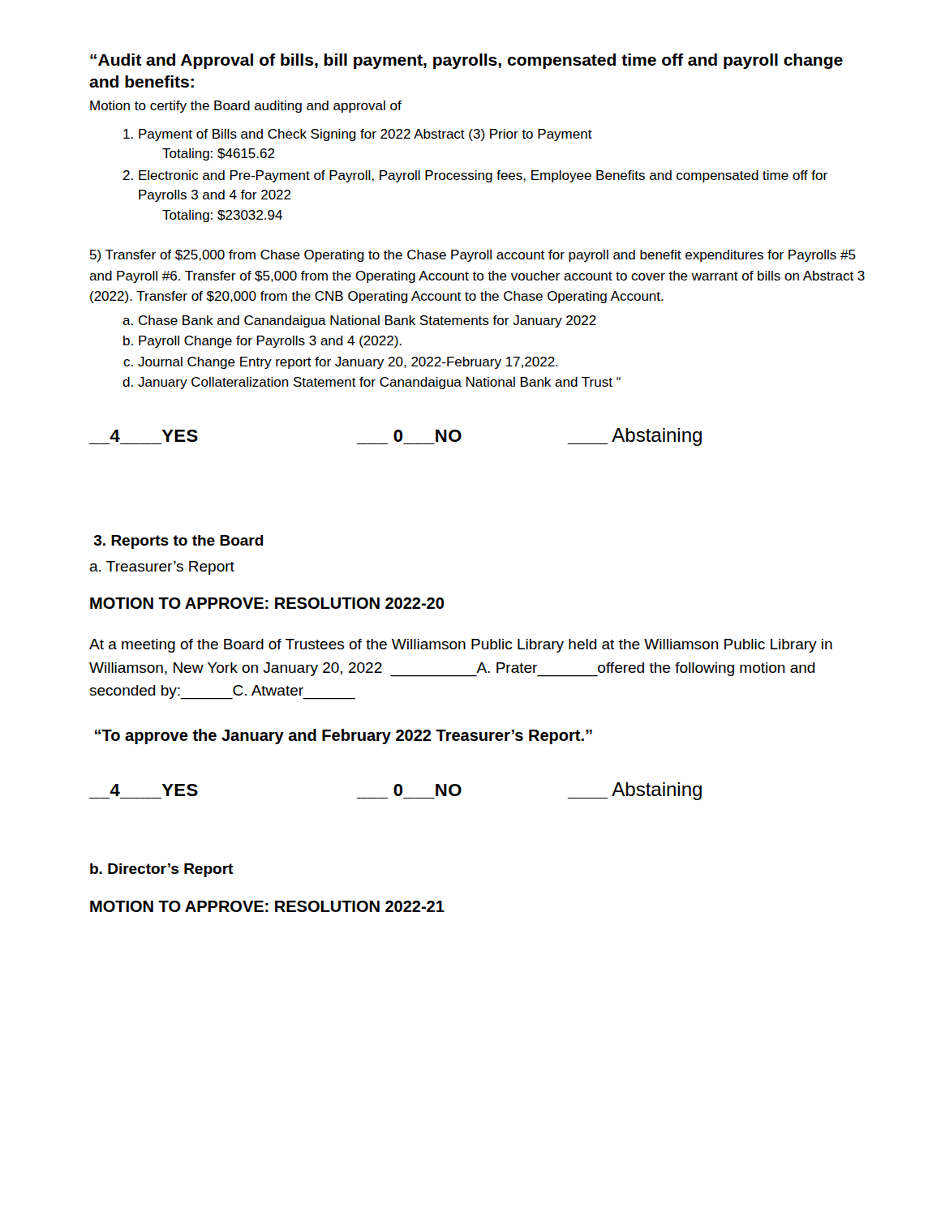“Audit and Approval of bills, bill payment, payrolls, compensated time off and payroll change and benefits:
Motion to certify the Board auditing and approval of
Payment of Bills and Check Signing for 2022 Abstract (3) Prior to Payment
Totaling: $4615.62
Electronic and Pre-Payment of Payroll, Payroll Processing fees, Employee Benefits and compensated time off for Payrolls 3 and 4 for 2022
Totaling: $23032.94
5) Transfer of $25,000 from Chase Operating to the Chase Payroll account for payroll and benefit expenditures for Payrolls #5 and Payroll #6. Transfer of $5,000 from the Operating Account to the voucher account to cover the warrant of bills on Abstract 3 (2022). Transfer of $20,000 from the CNB Operating Account to the Chase Operating Account.
Chase Bank and Canandaigua National Bank Statements for January 2022
Payroll Change for Payrolls 3 and 4 (2022).
Journal Change Entry report for January 20, 2022-February 17,2022.
January Collateralization Statement for Canandaigua National Bank and Trust “
__4____YES ___ 0___NO ____ Abstaining
3. Reports to the Board
a. Treasurer’s Report
MOTION TO APPROVE: RESOLUTION 2022-20
At a meeting of the Board of Trustees of the Williamson Public Library held at the Williamson Public Library in Williamson, New York on January 20, 2022 __________A. Prater_______offered the following motion and seconded by:______C. Atwater______
“To approve the January and February 2022 Treasurer’s Report.”
__4____YES ___ 0___NO ____ Abstaining
b. Director’s Report
MOTION TO APPROVE: RESOLUTION 2022-21